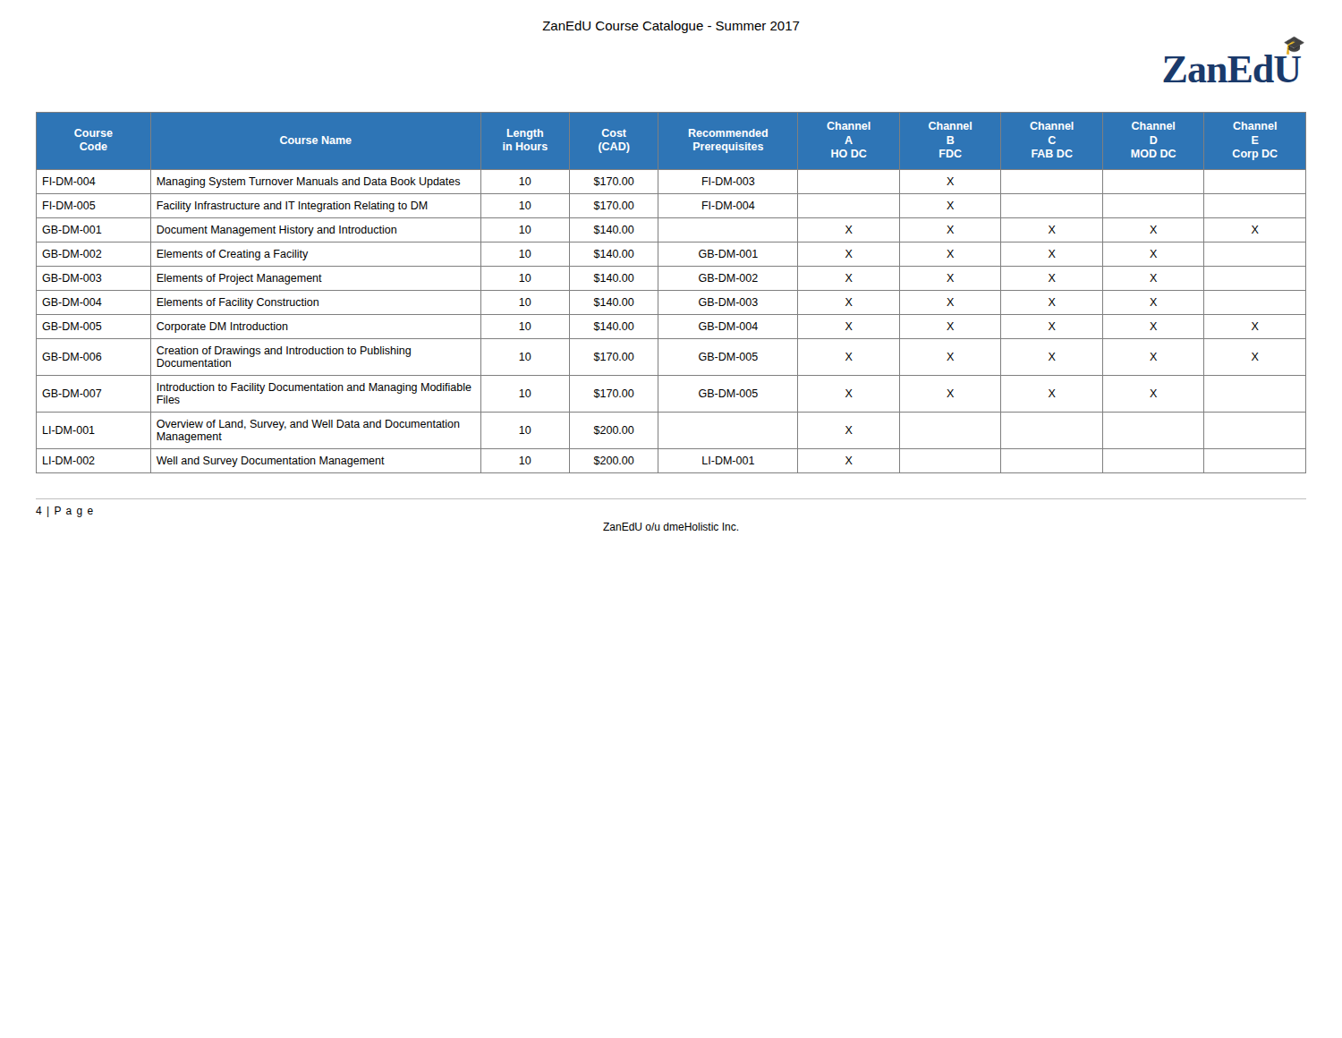ZanEdU Course Catalogue - Summer 2017
🎓Zan Ed U
| Course Code | Course Name | Length in Hours | Cost (CAD) | Recommended Prerequisites | Channel A HO DC | Channel B FDC | Channel C FAB DC | Channel D MOD DC | Channel E Corp DC |
| --- | --- | --- | --- | --- | --- | --- | --- | --- | --- |
| FI-DM-004 | Managing System Turnover Manuals and Data Book Updates | 10 | $170.00 | FI-DM-003 | | X | | | |
| FI-DM-005 | Facility Infrastructure and IT Integration Relating to DM | 10 | $170.00 | FI-DM-004 | | X | | | |
| GB-DM-001 | Document Management History and Introduction | 10 | $140.00 | | X | X | X | X | X |
| GB-DM-002 | Elements of Creating a Facility | 10 | $140.00 | GB-DM-001 | X | X | X | X | |
| GB-DM-003 | Elements of Project Management | 10 | $140.00 | GB-DM-002 | X | X | X | X | |
| GB-DM-004 | Elements of Facility Construction | 10 | $140.00 | GB-DM-003 | X | X | X | X | |
| GB-DM-005 | Corporate DM Introduction | 10 | $140.00 | GB-DM-004 | X | X | X | X | X |
| GB-DM-006 | Creation of Drawings and Introduction to Publishing Documentation | 10 | $170.00 | GB-DM-005 | X | X | X | X | X |
| GB-DM-007 | Introduction to Facility Documentation and Managing Modifiable Files | 10 | $170.00 | GB-DM-005 | X | X | X | X | |
| LI-DM-001 | Overview of Land, Survey, and Well Data and Documentation Management | 10 | $200.00 | | X | | | | |
| LI-DM-002 | Well and Survey Documentation Management | 10 | $200.00 | LI-DM-001 | X | | | | |
4 | P a g e
ZanEdU o/u dmeHolistic Inc.